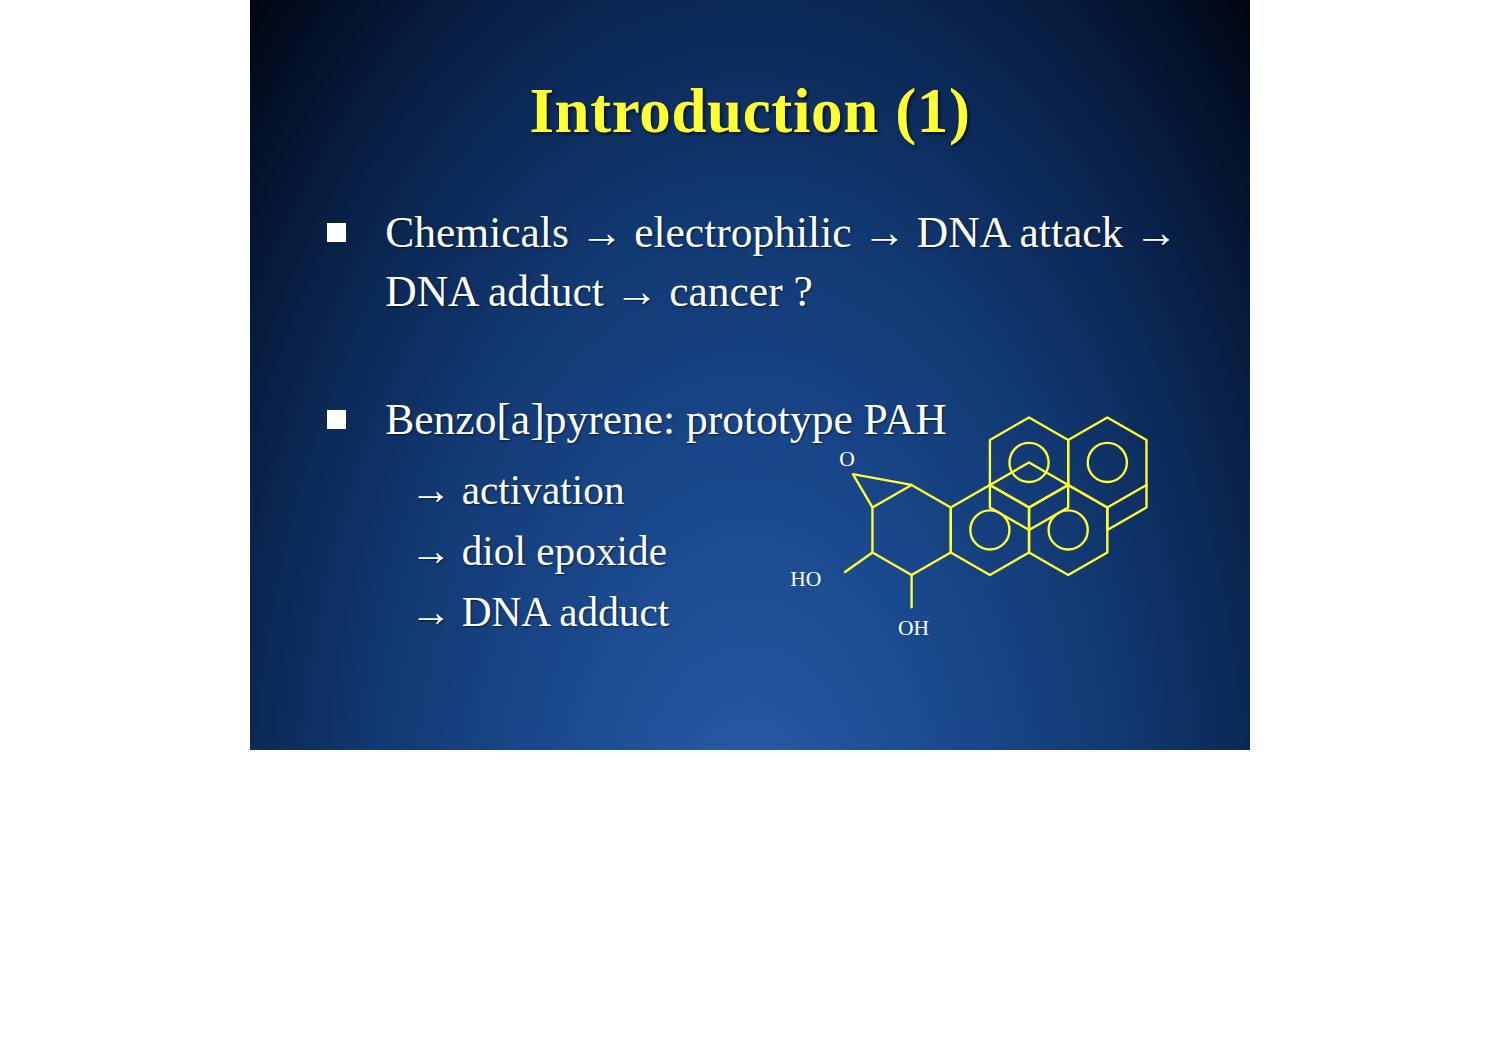Introduction (1)
Chemicals → electrophilic → DNA attack → DNA adduct → cancer ?
Benzo[a]pyrene: prototype PAH
→ activation
→ diol epoxide
→ DNA adduct
O HO OH